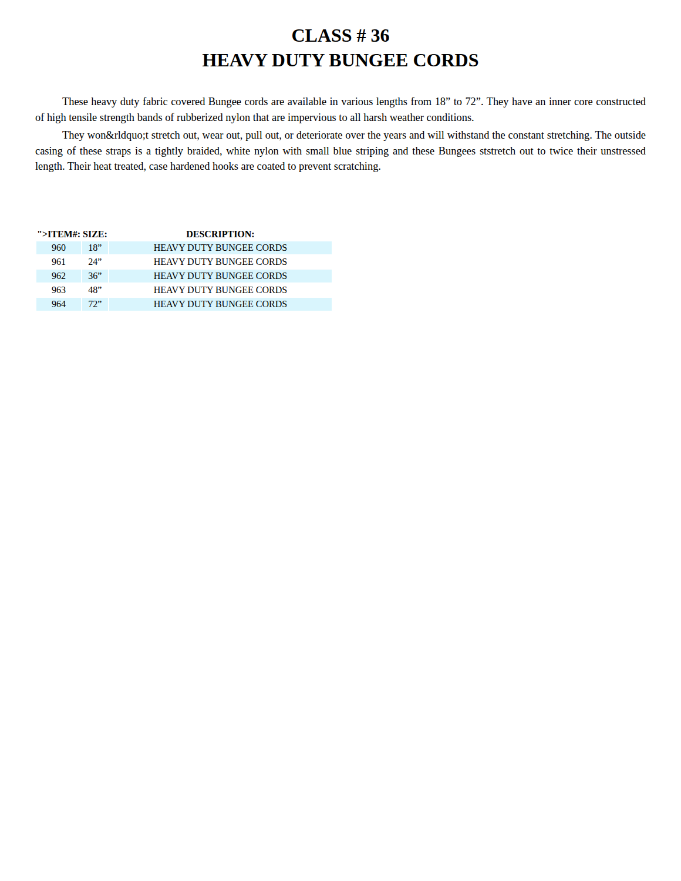CLASS # 36HEAVY DUTY BUNGEE CORDS
These heavy duty fabric covered Bungee cords are available in various lengths from 18” to 72”. They have an inner core constructed of high tensile strength bands of rubberized nylon that are impervious to all harsh weather conditions.
They won&rldquo;t stretch out, wear out, pull out, or deteriorate over the years and will withstand the constant stretching. The outside casing of these straps is a tightly braided, white nylon with small blue striping and these Bungees ststretch out to twice their unstressed length. Their heat treated, case hardened hooks are coated to prevent scratching.
| ">ITEM#: | SIZE: | DESCRIPTION: |
| --- | --- | --- |
| 960 | 18” | HEAVY DUTY BUNGEE CORDS |
| 961 | 24” | HEAVY DUTY BUNGEE CORDS |
| 962 | 36” | HEAVY DUTY BUNGEE CORDS |
| 963 | 48” | HEAVY DUTY BUNGEE CORDS |
| 964 | 72” | HEAVY DUTY BUNGEE CORDS |